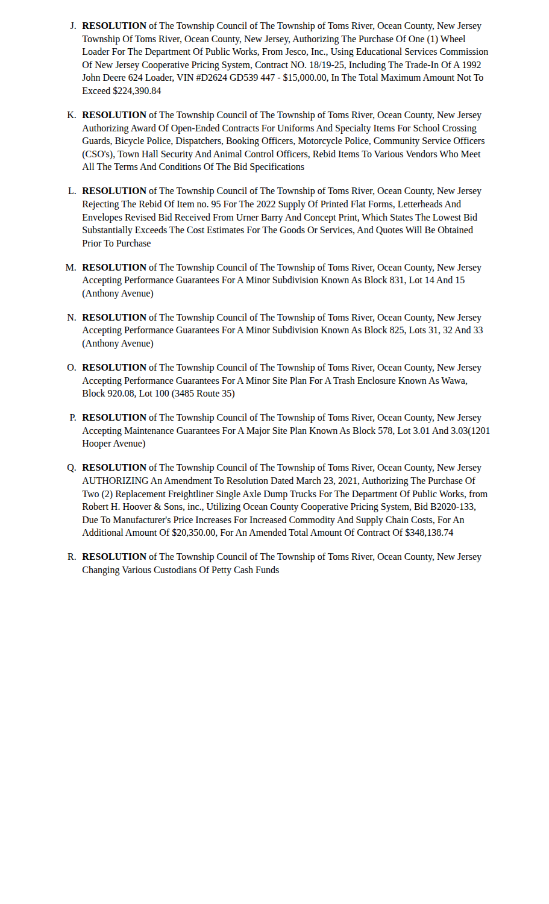RESOLUTION of The Township Council of The Township of Toms River, Ocean County, New Jersey Township Of Toms River, Ocean County, New Jersey, Authorizing The Purchase Of One (1) Wheel Loader For The Department Of Public Works, From Jesco, Inc., Using Educational Services Commission Of New Jersey Cooperative Pricing System, Contract NO. 18/19-25, Including The Trade-In Of A 1992 John Deere 624 Loader, VIN #D2624 GD539 447 - $15,000.00, In The Total Maximum Amount Not To Exceed $224,390.84
RESOLUTION of The Township Council of The Township of Toms River, Ocean County, New Jersey Authorizing Award Of Open-Ended Contracts For Uniforms And Specialty Items For School Crossing Guards, Bicycle Police, Dispatchers, Booking Officers, Motorcycle Police, Community Service Officers (CSO's), Town Hall Security And Animal Control Officers, Rebid Items To Various Vendors Who Meet All The Terms And Conditions Of The Bid Specifications
RESOLUTION of The Township Council of The Township of Toms River, Ocean County, New Jersey Rejecting The Rebid Of Item no. 95 For The 2022 Supply Of Printed Flat Forms, Letterheads And Envelopes Revised Bid Received From Urner Barry And Concept Print, Which States The Lowest Bid Substantially Exceeds The Cost Estimates For The Goods Or Services, And Quotes Will Be Obtained Prior To Purchase
RESOLUTION of The Township Council of The Township of Toms River, Ocean County, New Jersey Accepting Performance Guarantees For A Minor Subdivision Known As Block 831, Lot 14 And 15 (Anthony Avenue)
RESOLUTION of The Township Council of The Township of Toms River, Ocean County, New Jersey Accepting Performance Guarantees For A Minor Subdivision Known As Block 825, Lots 31, 32 And 33 (Anthony Avenue)
RESOLUTION of The Township Council of The Township of Toms River, Ocean County, New Jersey Accepting Performance Guarantees For A Minor Site Plan For A Trash Enclosure Known As Wawa, Block 920.08, Lot 100 (3485 Route 35)
RESOLUTION of The Township Council of The Township of Toms River, Ocean County, New Jersey Accepting Maintenance Guarantees For A Major Site Plan Known As Block 578, Lot 3.01 And 3.03(1201 Hooper Avenue)
RESOLUTION of The Township Council of The Township of Toms River, Ocean County, New Jersey AUTHORIZING An Amendment To Resolution Dated March 23, 2021, Authorizing The Purchase Of Two (2) Replacement Freightliner Single Axle Dump Trucks For The Department Of Public Works, from Robert H. Hoover & Sons, inc., Utilizing Ocean County Cooperative Pricing System, Bid B2020-133, Due To Manufacturer's Price Increases For Increased Commodity And Supply Chain Costs, For An Additional Amount Of $20,350.00, For An Amended Total Amount Of Contract Of $348,138.74
RESOLUTION of The Township Council of The Township of Toms River, Ocean County, New Jersey Changing Various Custodians Of Petty Cash Funds